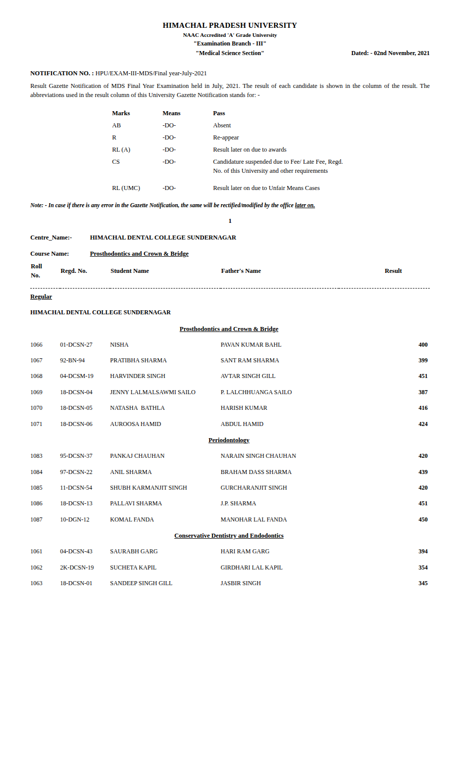HIMACHAL PRADESH UNIVERSITY
NAAC Accredited 'A' Grade University
"Examination Branch - III"
"Medical Science Section" Dated: - 02nd November, 2021
NOTIFICATION NO. : HPU/EXAM-III-MDS/Final year-July-2021
Result Gazette Notification of MDS Final Year Examination held in July, 2021. The result of each candidate is shown in the column of the result. The abbreviations used in the result column of this University Gazette Notification stands for: -
| Marks | Means | Pass |
| --- | --- | --- |
| AB | -DO- | Absent |
| R | -DO- | Re-appear |
| RL (A) | -DO- | Result later on due to awards |
| CS | -DO- | Candidature suspended due to Fee/ Late Fee, Regd. No. of this University and other requirements |
| RL (UMC) | -DO- | Result later on due to Unfair Means Cases |
Note: - In case if there is any error in the Gazette Notification, the same will be rectified/modified by the office later on.
1
Centre_Name:- HIMACHAL DENTAL COLLEGE SUNDERNAGAR
Course Name: Prosthodontics and Crown & Bridge
| Roll No. | Regd. No. | Student Name | Father's Name | Result |
| --- | --- | --- | --- | --- |
| Regular |
| HIMACHAL DENTAL COLLEGE SUNDERNAGAR |
| Prosthodontics and Crown & Bridge |
| 1066 | 01-DCSN-27 | NISHA | PAVAN KUMAR BAHL | 400 |
| 1067 | 92-BN-94 | PRATIBHA SHARMA | SANT RAM SHARMA | 399 |
| 1068 | 04-DCSM-19 | HARVINDER SINGH | AVTAR SINGH GILL | 451 |
| 1069 | 18-DCSN-04 | JENNY LALMALSAWMI SAILO | P. LALCHHUANGA SAILO | 387 |
| 1070 | 18-DCSN-05 | NATASHA BATHLA | HARISH KUMAR | 416 |
| 1071 | 18-DCSN-06 | AUROOSA HAMID | ABDUL HAMID | 424 |
| Periodontology |
| 1083 | 95-DCSN-37 | PANKAJ CHAUHAN | NARAIN SINGH CHAUHAN | 420 |
| 1084 | 97-DCSN-22 | ANIL SHARMA | BRAHAM DASS SHARMA | 439 |
| 1085 | 11-DCSN-54 | SHUBH KARMANJIT SINGH | GURCHARANJIT SINGH | 420 |
| 1086 | 18-DCSN-13 | PALLAVI SHARMA | J.P. SHARMA | 451 |
| 1087 | 10-DGN-12 | KOMAL FANDA | MANOHAR LAL FANDA | 450 |
| Conservative Dentistry and Endodontics |
| 1061 | 04-DCSN-43 | SAURABH GARG | HARI RAM GARG | 394 |
| 1062 | 2K-DCSN-19 | SUCHETA KAPIL | GIRDHARI LAL KAPIL | 354 |
| 1063 | 18-DCSN-01 | SANDEEP SINGH GILL | JASBIR SINGH | 345 |